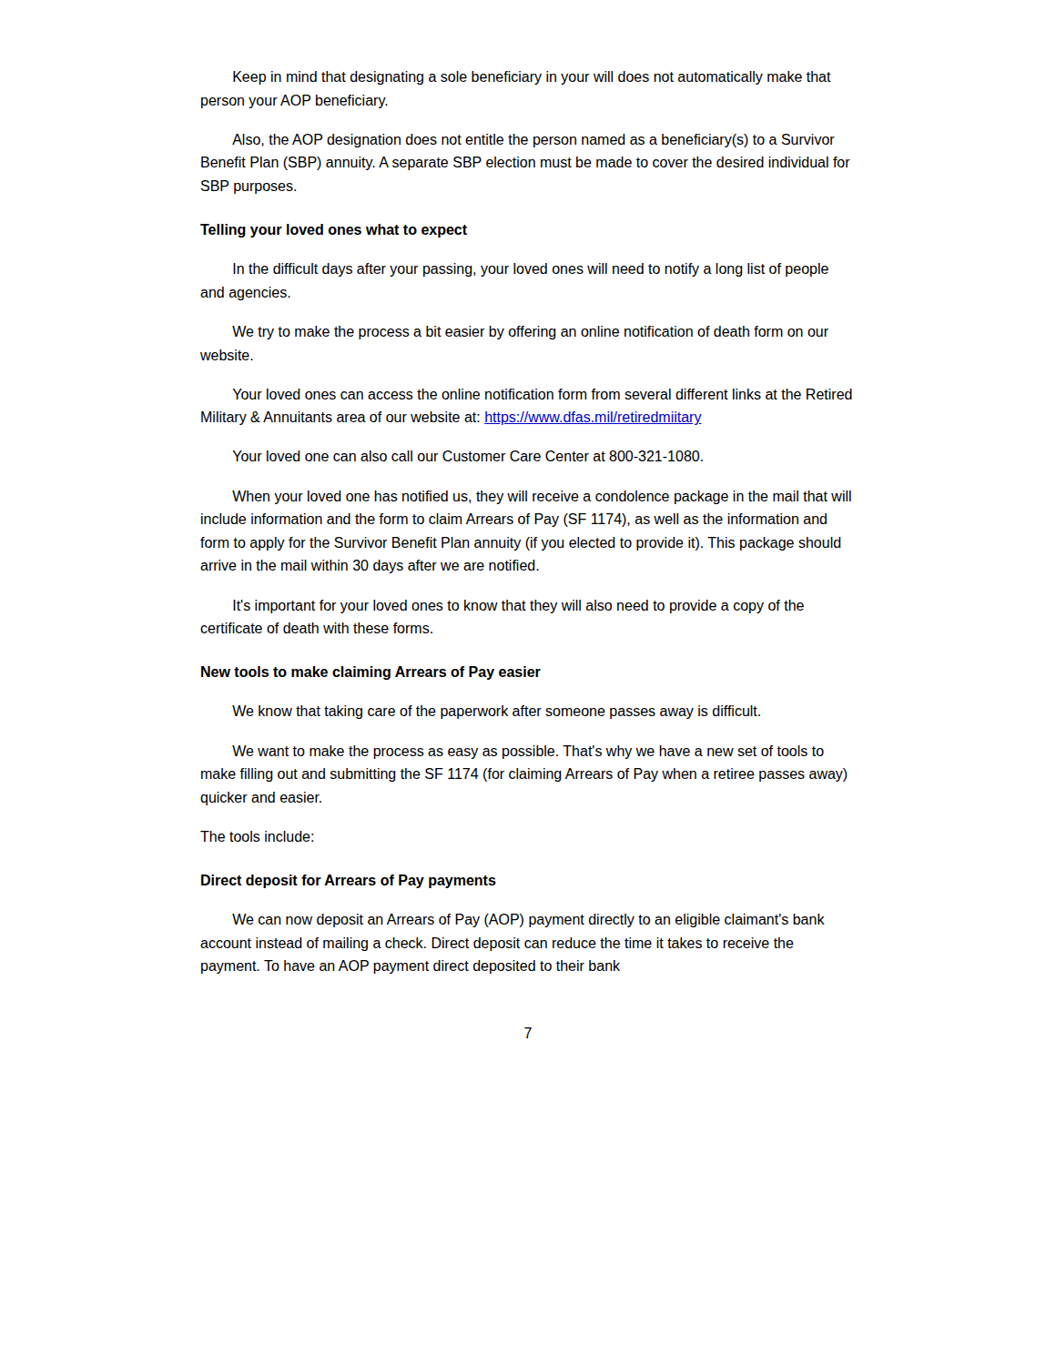Keep in mind that designating a sole beneficiary in your will does not automatically make that person your AOP beneficiary.
Also, the AOP designation does not entitle the person named as a beneficiary(s) to a Survivor Benefit Plan (SBP) annuity. A separate SBP election must be made to cover the desired individual for SBP purposes.
Telling your loved ones what to expect
In the difficult days after your passing, your loved ones will need to notify a long list of people and agencies.
We try to make the process a bit easier by offering an online notification of death form on our website.
Your loved ones can access the online notification form from several different links at the Retired Military & Annuitants area of our website at: https://www.dfas.mil/retiredmiitary
Your loved one can also call our Customer Care Center at 800-321-1080.
When your loved one has notified us, they will receive a condolence package in the mail that will include information and the form to claim Arrears of Pay (SF 1174), as well as the information and form to apply for the Survivor Benefit Plan annuity (if you elected to provide it). This package should arrive in the mail within 30 days after we are notified.
It's important for your loved ones to know that they will also need to provide a copy of the certificate of death with these forms.
New tools to make claiming Arrears of Pay easier
We know that taking care of the paperwork after someone passes away is difficult.
We want to make the process as easy as possible. That's why we have a new set of tools to make filling out and submitting the SF 1174 (for claiming Arrears of Pay when a retiree passes away) quicker and easier.
The tools include:
Direct deposit for Arrears of Pay payments
We can now deposit an Arrears of Pay (AOP) payment directly to an eligible claimant's bank account instead of mailing a check. Direct deposit can reduce the time it takes to receive the payment. To have an AOP payment direct deposited to their bank
7